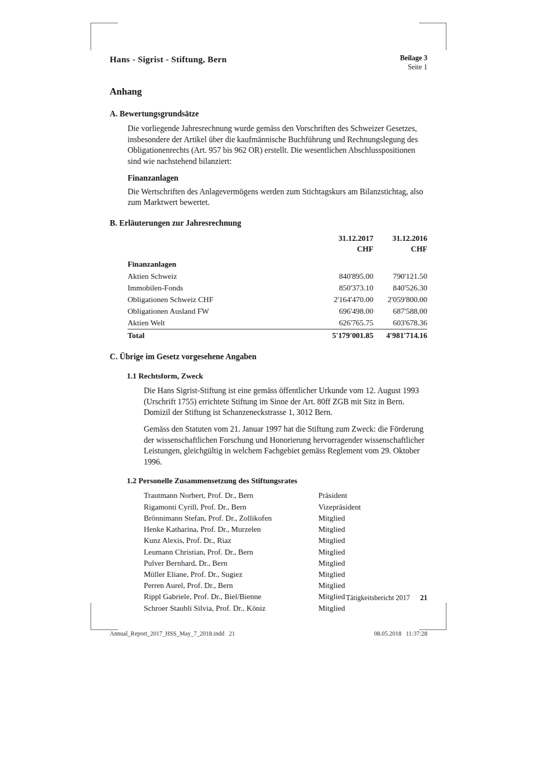Hans - Sigrist - Stiftung, Bern
Beilage 3
Seite 1
Anhang
A. Bewertungsgrundsätze
Die vorliegende Jahresrechnung wurde gemäss den Vorschriften des Schweizer Gesetzes, insbesondere der Artikel über die kaufmännische Buchführung und Rechnungslegung des Obligationenrechts (Art. 957 bis 962 OR) erstellt. Die wesentlichen Abschlusspositionen sind wie nachstehend bilanziert:
Finanzanlagen
Die Wertschriften des Anlagevermögens werden zum Stichtagskurs am Bilanzstichtag, also zum Marktwert bewertet.
B. Erläuterungen zur Jahresrechnung
| | 31.12.2017 | 31.12.2016 |
| --- | --- | --- |
| | CHF | CHF |
| Finanzanlagen | | |
| Aktien Schweiz | 840'895.00 | 790'121.50 |
| Immobilen-Fonds | 850'373.10 | 840'526.30 |
| Obligationen Schweiz CHF | 2'164'470.00 | 2'059'800.00 |
| Obligationen Ausland FW | 696'498.00 | 687'588.00 |
| Aktien Welt | 626'765.75 | 603'678.36 |
| Total | 5'179'001.85 | 4'981'714.16 |
C. Übrige im Gesetz vorgesehene Angaben
1.1 Rechtsform, Zweck
Die Hans Sigrist-Stiftung ist eine gemäss öffentlicher Urkunde vom 12. August 1993 (Urschrift 1755) errichtete Stiftung im Sinne der Art. 80ff ZGB mit Sitz in Bern. Domizil der Stiftung ist Schanzeneckstrasse 1, 3012 Bern.
Gemäss den Statuten vom 21. Januar 1997 hat die Stiftung zum Zweck: die Förderung der wissenschaftlichen Forschung und Honorierung hervorragender wissenschaftlicher Leistungen, gleichgültig in welchem Fachgebiet gemäss Reglement vom 29. Oktober 1996.
1.2 Personelle Zusammensetzung des Stiftungsrates
| Trautmann Norbert, Prof. Dr., Bern | Präsident |
| Rigamonti Cyrill, Prof. Dr., Bern | Vizepräsident |
| Brönnimann Stefan, Prof. Dr., Zollikofen | Mitglied |
| Henke Katharina, Prof. Dr., Murzelen | Mitglied |
| Kunz Alexis, Prof. Dr., Riaz | Mitglied |
| Leumann Christian, Prof. Dr., Bern | Mitglied |
| Pulver Bernhard, Dr., Bern | Mitglied |
| Müller Eliane, Prof. Dr., Sugiez | Mitglied |
| Perren Aurel, Prof. Dr., Bern | Mitglied |
| Rippl Gabriele, Prof. Dr., Biel/Bienne | Mitglied |
| Schroer Staubli Silvia, Prof. Dr., Köniz | Mitglied |
Tätigkeitsbericht 2017 21
Annual_Report_2017_HSS_May_7_2018.indd 21 08.05.2018 11:37:28